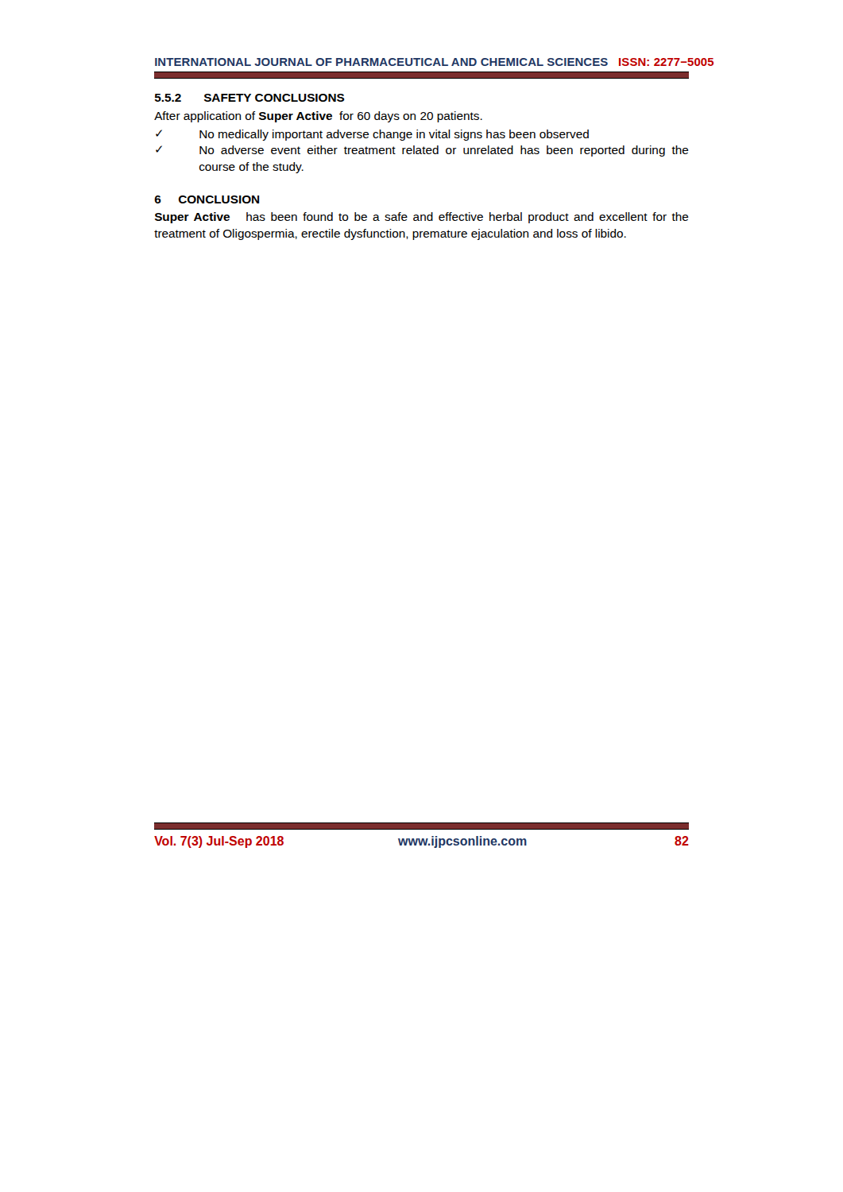INTERNATIONAL JOURNAL OF PHARMACEUTICAL AND CHEMICAL SCIENCES ISSN: 2277−5005
5.5.2 SAFETY CONCLUSIONS
After application of Super Active for 60 days on 20 patients.
No medically important adverse change in vital signs has been observed
No adverse event either treatment related or unrelated has been reported during the course of the study.
6 CONCLUSION
Super Active has been found to be a safe and effective herbal product and excellent for the treatment of Oligospermia, erectile dysfunction, premature ejaculation and loss of libido.
Vol. 7(3) Jul-Sep 2018
www.ijpcsonline.com
82